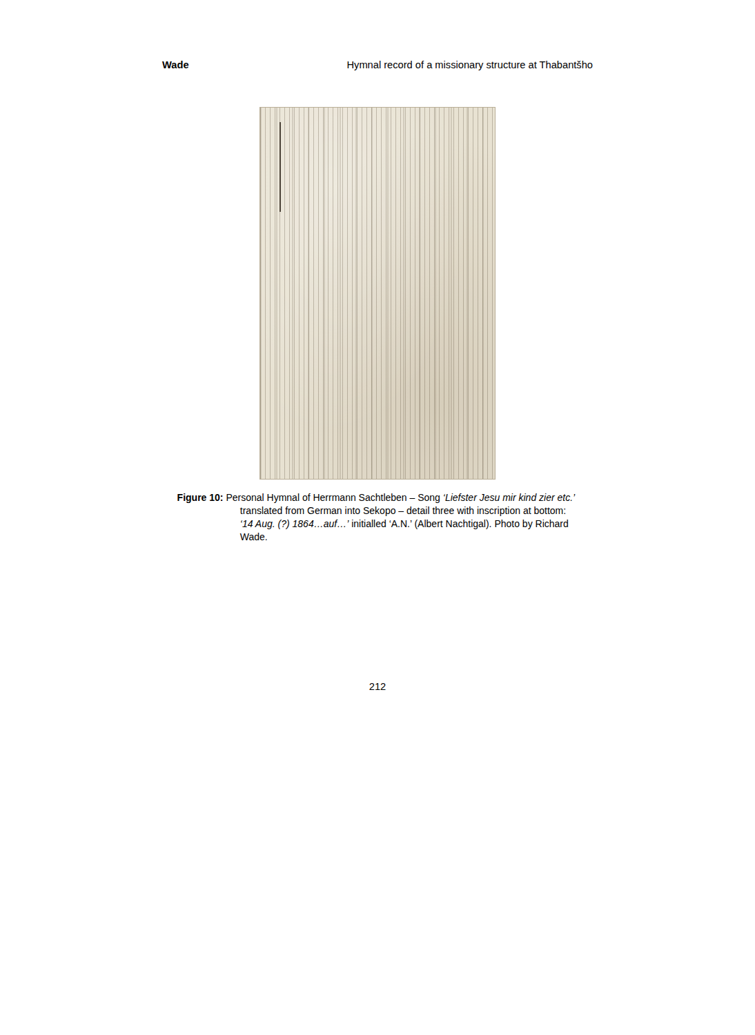Wade Hymnal record of a missionary structure at Thabantšho
Figure 10: Personal Hymnal of Herrmann Sachtleben – Song ‘Liefster Jesu mir kind zier etc.’ translated from German into Sekopo – detail three with inscription at bottom: ‘14 Aug. (?) 1864…auf…’ initialled ‘A.N.’ (Albert Nachtigal). Photo by Richard Wade.
212